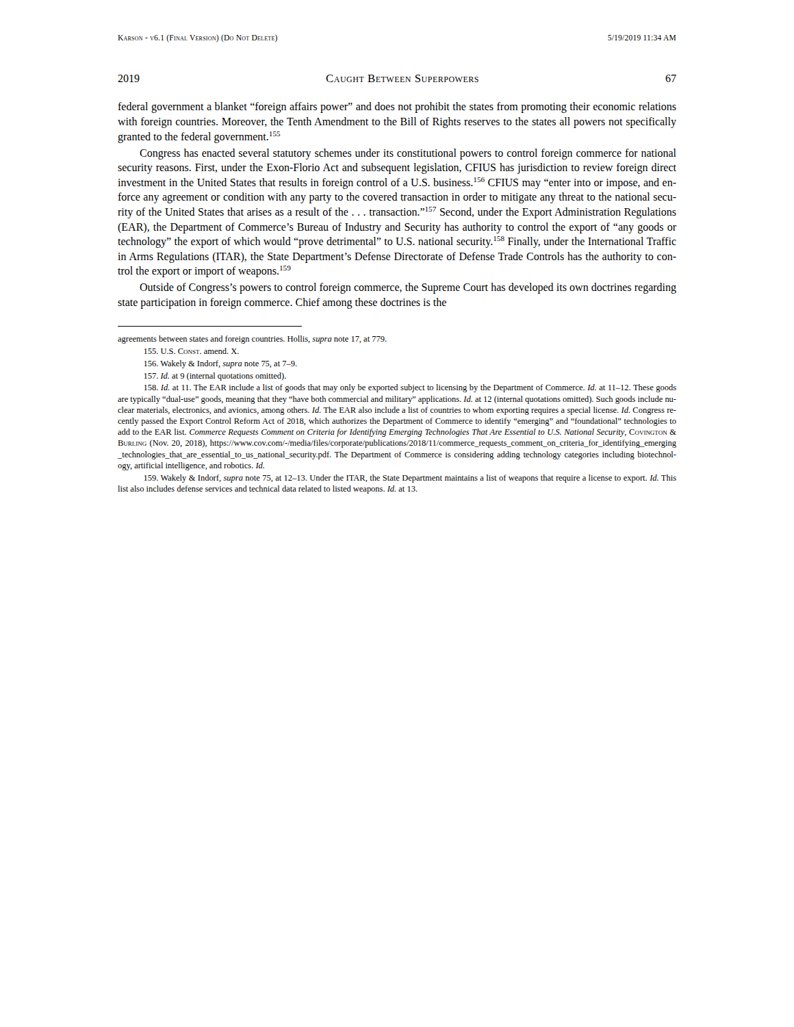Karson - v6.1 (Final Version) (Do Not Delete) 5/19/2019 11:34 AM
2019 Caught Between Superpowers 67
federal government a blanket “foreign affairs power” and does not prohibit the states from promoting their economic relations with foreign countries. Moreover, the Tenth Amendment to the Bill of Rights reserves to the states all powers not specifically granted to the federal government.155
Congress has enacted several statutory schemes under its constitutional powers to control foreign commerce for national security reasons. First, under the Exon-Florio Act and subsequent legislation, CFIUS has jurisdiction to review foreign direct investment in the United States that results in foreign control of a U.S. business.156 CFIUS may “enter into or impose, and enforce any agreement or condition with any party to the covered transaction in order to mitigate any threat to the national security of the United States that arises as a result of the . . . transaction.”157 Second, under the Export Administration Regulations (EAR), the Department of Commerce’s Bureau of Industry and Security has authority to control the export of “any goods or technology” the export of which would “prove detrimental” to U.S. national security.158 Finally, under the International Traffic in Arms Regulations (ITAR), the State Department’s Defense Directorate of Defense Trade Controls has the authority to control the export or import of weapons.159
Outside of Congress’s powers to control foreign commerce, the Supreme Court has developed its own doctrines regarding state participation in foreign commerce. Chief among these doctrines is the
agreements between states and foreign countries. Hollis, supra note 17, at 779.
155. U.S. Const. amend. X.
156. Wakely & Indorf, supra note 75, at 7–9.
157. Id. at 9 (internal quotations omitted).
158. Id. at 11. The EAR include a list of goods that may only be exported subject to licensing by the Department of Commerce. Id. at 11–12. These goods are typically “dual-use” goods, meaning that they “have both commercial and military” applications. Id. at 12 (internal quotations omitted). Such goods include nuclear materials, electronics, and avionics, among others. Id. The EAR also include a list of countries to whom exporting requires a special license. Id. Congress recently passed the Export Control Reform Act of 2018, which authorizes the Department of Commerce to identify “emerging” and “foundational” technologies to add to the EAR list. Commerce Requests Comment on Criteria for Identifying Emerging Technologies That Are Essential to U.S. National Security, Covington & Burling (Nov. 20, 2018), https://www.cov.com/-/media/files/corporate/publications/2018/11/commerce_requests_comment_on_criteria_for_identifying_emerging_technologies_that_are_essential_to_us_national_security.pdf. The Department of Commerce is considering adding technology categories including biotechnology, artificial intelligence, and robotics. Id.
159. Wakely & Indorf, supra note 75, at 12–13. Under the ITAR, the State Department maintains a list of weapons that require a license to export. Id. This list also includes defense services and technical data related to listed weapons. Id. at 13.